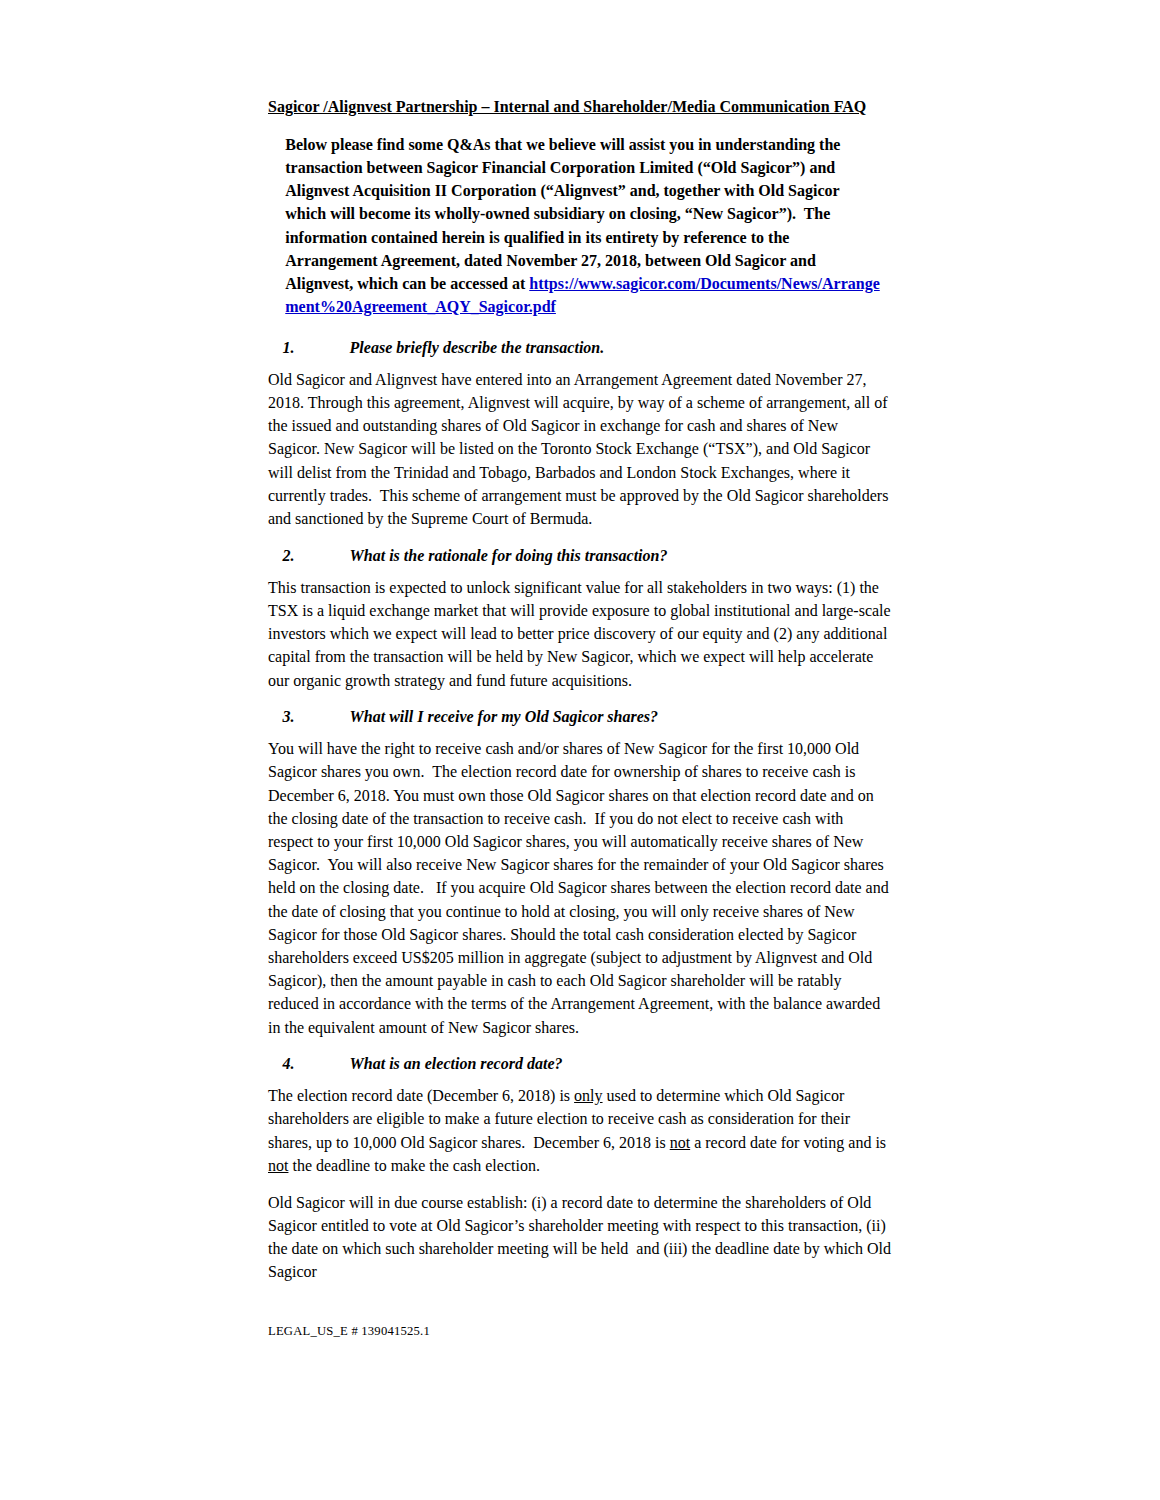Sagicor /Alignvest Partnership – Internal and Shareholder/Media Communication FAQ
Below please find some Q&As that we believe will assist you in understanding the transaction between Sagicor Financial Corporation Limited (“Old Sagicor”) and Alignvest Acquisition II Corporation (“Alignvest” and, together with Old Sagicor which will become its wholly-owned subsidiary on closing, “New Sagicor”). The information contained herein is qualified in its entirety by reference to the Arrangement Agreement, dated November 27, 2018, between Old Sagicor and Alignvest, which can be accessed at https://www.sagicor.com/Documents/News/Arrangement%20Agreement_AQY_Sagicor.pdf
Please briefly describe the transaction.
Old Sagicor and Alignvest have entered into an Arrangement Agreement dated November 27, 2018. Through this agreement, Alignvest will acquire, by way of a scheme of arrangement, all of the issued and outstanding shares of Old Sagicor in exchange for cash and shares of New Sagicor. New Sagicor will be listed on the Toronto Stock Exchange (“TSX”), and Old Sagicor will delist from the Trinidad and Tobago, Barbados and London Stock Exchanges, where it currently trades. This scheme of arrangement must be approved by the Old Sagicor shareholders and sanctioned by the Supreme Court of Bermuda.
What is the rationale for doing this transaction?
This transaction is expected to unlock significant value for all stakeholders in two ways: (1) the TSX is a liquid exchange market that will provide exposure to global institutional and large-scale investors which we expect will lead to better price discovery of our equity and (2) any additional capital from the transaction will be held by New Sagicor, which we expect will help accelerate our organic growth strategy and fund future acquisitions.
What will I receive for my Old Sagicor shares?
You will have the right to receive cash and/or shares of New Sagicor for the first 10,000 Old Sagicor shares you own. The election record date for ownership of shares to receive cash is December 6, 2018. You must own those Old Sagicor shares on that election record date and on the closing date of the transaction to receive cash. If you do not elect to receive cash with respect to your first 10,000 Old Sagicor shares, you will automatically receive shares of New Sagicor. You will also receive New Sagicor shares for the remainder of your Old Sagicor shares held on the closing date. If you acquire Old Sagicor shares between the election record date and the date of closing that you continue to hold at closing, you will only receive shares of New Sagicor for those Old Sagicor shares. Should the total cash consideration elected by Sagicor shareholders exceed US$205 million in aggregate (subject to adjustment by Alignvest and Old Sagicor), then the amount payable in cash to each Old Sagicor shareholder will be ratably reduced in accordance with the terms of the Arrangement Agreement, with the balance awarded in the equivalent amount of New Sagicor shares.
What is an election record date?
The election record date (December 6, 2018) is only used to determine which Old Sagicor shareholders are eligible to make a future election to receive cash as consideration for their shares, up to 10,000 Old Sagicor shares. December 6, 2018 is not a record date for voting and is not the deadline to make the cash election.
Old Sagicor will in due course establish: (i) a record date to determine the shareholders of Old Sagicor entitled to vote at Old Sagicor’s shareholder meeting with respect to this transaction, (ii) the date on which such shareholder meeting will be held and (iii) the deadline date by which Old Sagicor
LEGAL_US_E # 139041525.1